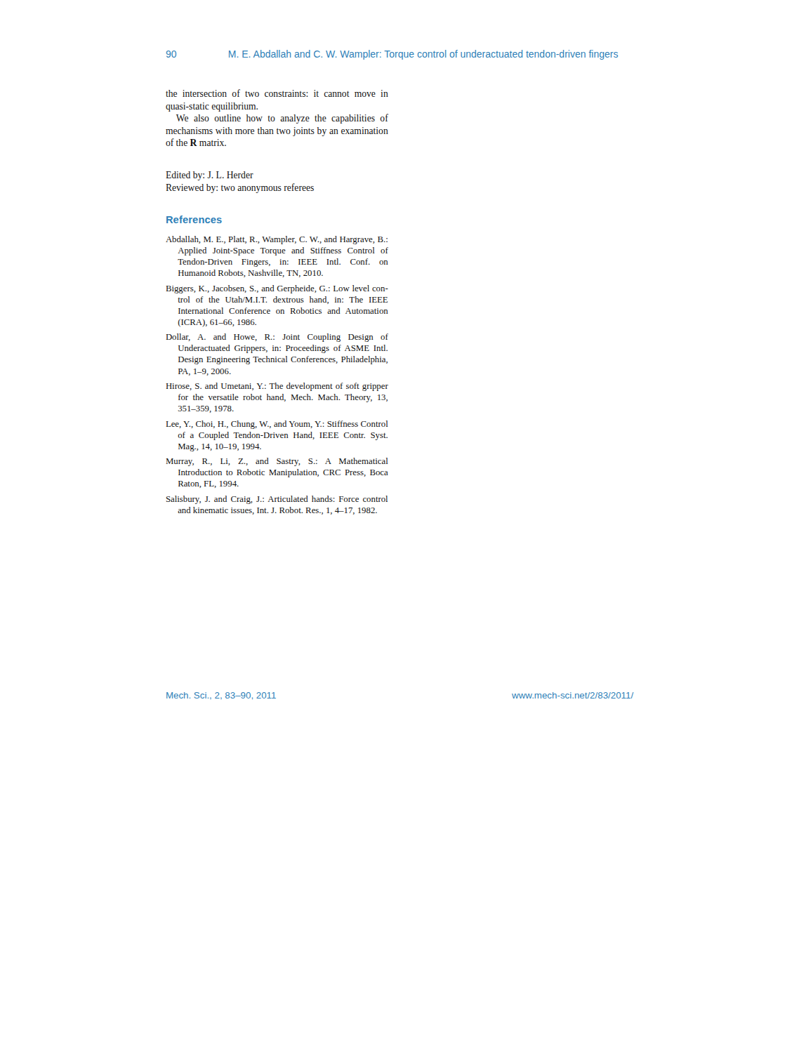90 M. E. Abdallah and C. W. Wampler: Torque control of underactuated tendon-driven fingers
the intersection of two constraints: it cannot move in quasi-static equilibrium.
We also outline how to analyze the capabilities of mechanisms with more than two joints by an examination of the R matrix.
Edited by: J. L. Herder
Reviewed by: two anonymous referees
References
Abdallah, M. E., Platt, R., Wampler, C. W., and Hargrave, B.: Applied Joint-Space Torque and Stiffness Control of Tendon-Driven Fingers, in: IEEE Intl. Conf. on Humanoid Robots, Nashville, TN, 2010.
Biggers, K., Jacobsen, S., and Gerpheide, G.: Low level control of the Utah/M.I.T. dextrous hand, in: The IEEE International Conference on Robotics and Automation (ICRA), 61–66, 1986.
Dollar, A. and Howe, R.: Joint Coupling Design of Underactuated Grippers, in: Proceedings of ASME Intl. Design Engineering Technical Conferences, Philadelphia, PA, 1–9, 2006.
Hirose, S. and Umetani, Y.: The development of soft gripper for the versatile robot hand, Mech. Mach. Theory, 13, 351–359, 1978.
Lee, Y., Choi, H., Chung, W., and Youm, Y.: Stiffness Control of a Coupled Tendon-Driven Hand, IEEE Contr. Syst. Mag., 14, 10–19, 1994.
Murray, R., Li, Z., and Sastry, S.: A Mathematical Introduction to Robotic Manipulation, CRC Press, Boca Raton, FL, 1994.
Salisbury, J. and Craig, J.: Articulated hands: Force control and kinematic issues, Int. J. Robot. Res., 1, 4–17, 1982.
Mech. Sci., 2, 83–90, 2011 www.mech-sci.net/2/83/2011/